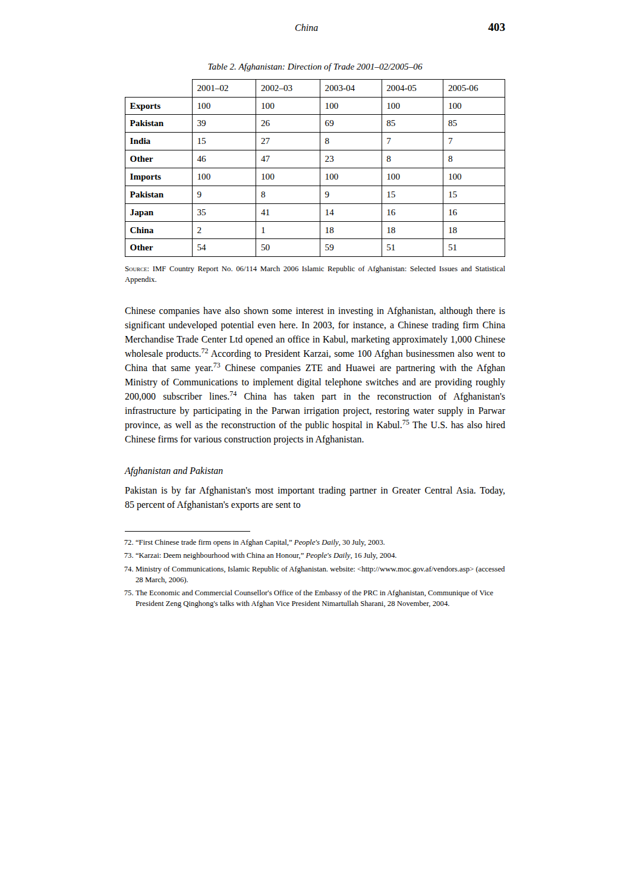China 403
Table 2. Afghanistan: Direction of Trade 2001–02/2005–06
| | 2001–02 | 2002–03 | 2003-04 | 2004-05 | 2005-06 |
| --- | --- | --- | --- | --- | --- |
| Exports | 100 | 100 | 100 | 100 | 100 |
| Pakistan | 39 | 26 | 69 | 85 | 85 |
| India | 15 | 27 | 8 | 7 | 7 |
| Other | 46 | 47 | 23 | 8 | 8 |
| Imports | 100 | 100 | 100 | 100 | 100 |
| Pakistan | 9 | 8 | 9 | 15 | 15 |
| Japan | 35 | 41 | 14 | 16 | 16 |
| China | 2 | 1 | 18 | 18 | 18 |
| Other | 54 | 50 | 59 | 51 | 51 |
Source: IMF Country Report No. 06/114 March 2006 Islamic Republic of Afghanistan: Selected Issues and Statistical Appendix.
Chinese companies have also shown some interest in investing in Afghanistan, although there is significant undeveloped potential even here. In 2003, for instance, a Chinese trading firm China Merchandise Trade Center Ltd opened an office in Kabul, marketing approximately 1,000 Chinese wholesale products.72 According to President Karzai, some 100 Afghan businessmen also went to China that same year.73 Chinese companies ZTE and Huawei are partnering with the Afghan Ministry of Communications to implement digital telephone switches and are providing roughly 200,000 subscriber lines.74 China has taken part in the reconstruction of Afghanistan's infrastructure by participating in the Parwan irrigation project, restoring water supply in Parwar province, as well as the reconstruction of the public hospital in Kabul.75 The U.S. has also hired Chinese firms for various construction projects in Afghanistan.
Afghanistan and Pakistan
Pakistan is by far Afghanistan's most important trading partner in Greater Central Asia. Today, 85 percent of Afghanistan's exports are sent to
“First Chinese trade firm opens in Afghan Capital,” People's Daily, 30 July, 2003.
“Karzai: Deem neighbourhood with China an Honour,” People's Daily, 16 July, 2004.
Ministry of Communications, Islamic Republic of Afghanistan. website: <http://www.moc.gov.af/vendors.asp> (accessed 28 March, 2006).
The Economic and Commercial Counsellor's Office of the Embassy of the PRC in Afghanistan, Communique of Vice President Zeng Qinghong's talks with Afghan Vice President Nimartullah Sharani, 28 November, 2004.